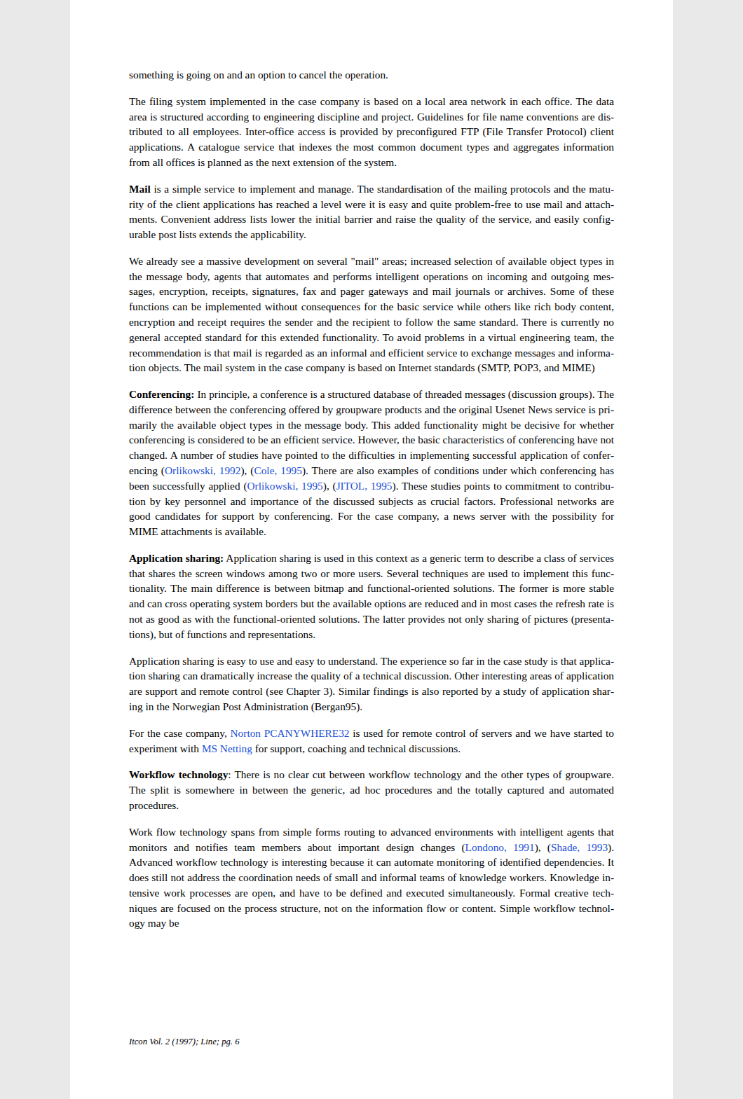something is going on and an option to cancel the operation.
The filing system implemented in the case company is based on a local area network in each office. The data area is structured according to engineering discipline and project. Guidelines for file name conventions are distributed to all employees. Inter-office access is provided by preconfigured FTP (File Transfer Protocol) client applications. A catalogue service that indexes the most common document types and aggregates information from all offices is planned as the next extension of the system.
Mail is a simple service to implement and manage. The standardisation of the mailing protocols and the maturity of the client applications has reached a level were it is easy and quite problem-free to use mail and attachments. Convenient address lists lower the initial barrier and raise the quality of the service, and easily configurable post lists extends the applicability.
We already see a massive development on several "mail" areas; increased selection of available object types in the message body, agents that automates and performs intelligent operations on incoming and outgoing messages, encryption, receipts, signatures, fax and pager gateways and mail journals or archives. Some of these functions can be implemented without consequences for the basic service while others like rich body content, encryption and receipt requires the sender and the recipient to follow the same standard. There is currently no general accepted standard for this extended functionality. To avoid problems in a virtual engineering team, the recommendation is that mail is regarded as an informal and efficient service to exchange messages and information objects. The mail system in the case company is based on Internet standards (SMTP, POP3, and MIME)
Conferencing: In principle, a conference is a structured database of threaded messages (discussion groups). The difference between the conferencing offered by groupware products and the original Usenet News service is primarily the available object types in the message body. This added functionality might be decisive for whether conferencing is considered to be an efficient service. However, the basic characteristics of conferencing have not changed. A number of studies have pointed to the difficulties in implementing successful application of conferencing (Orlikowski, 1992), (Cole, 1995). There are also examples of conditions under which conferencing has been successfully applied (Orlikowski, 1995), (JITOL, 1995). These studies points to commitment to contribution by key personnel and importance of the discussed subjects as crucial factors. Professional networks are good candidates for support by conferencing. For the case company, a news server with the possibility for MIME attachments is available.
Application sharing: Application sharing is used in this context as a generic term to describe a class of services that shares the screen windows among two or more users. Several techniques are used to implement this functionality. The main difference is between bitmap and functional-oriented solutions. The former is more stable and can cross operating system borders but the available options are reduced and in most cases the refresh rate is not as good as with the functional-oriented solutions. The latter provides not only sharing of pictures (presentations), but of functions and representations.
Application sharing is easy to use and easy to understand. The experience so far in the case study is that application sharing can dramatically increase the quality of a technical discussion. Other interesting areas of application are support and remote control (see Chapter 3). Similar findings is also reported by a study of application sharing in the Norwegian Post Administration (Bergan95).
For the case company, Norton PCANYWHERE32 is used for remote control of servers and we have started to experiment with MS Netting for support, coaching and technical discussions.
Workflow technology: There is no clear cut between workflow technology and the other types of groupware. The split is somewhere in between the generic, ad hoc procedures and the totally captured and automated procedures.
Work flow technology spans from simple forms routing to advanced environments with intelligent agents that monitors and notifies team members about important design changes (Londono, 1991), (Shade, 1993). Advanced workflow technology is interesting because it can automate monitoring of identified dependencies. It does still not address the coordination needs of small and informal teams of knowledge workers. Knowledge intensive work processes are open, and have to be defined and executed simultaneously. Formal creative techniques are focused on the process structure, not on the information flow or content. Simple workflow technology may be
Itcon Vol. 2 (1997); Line; pg. 6